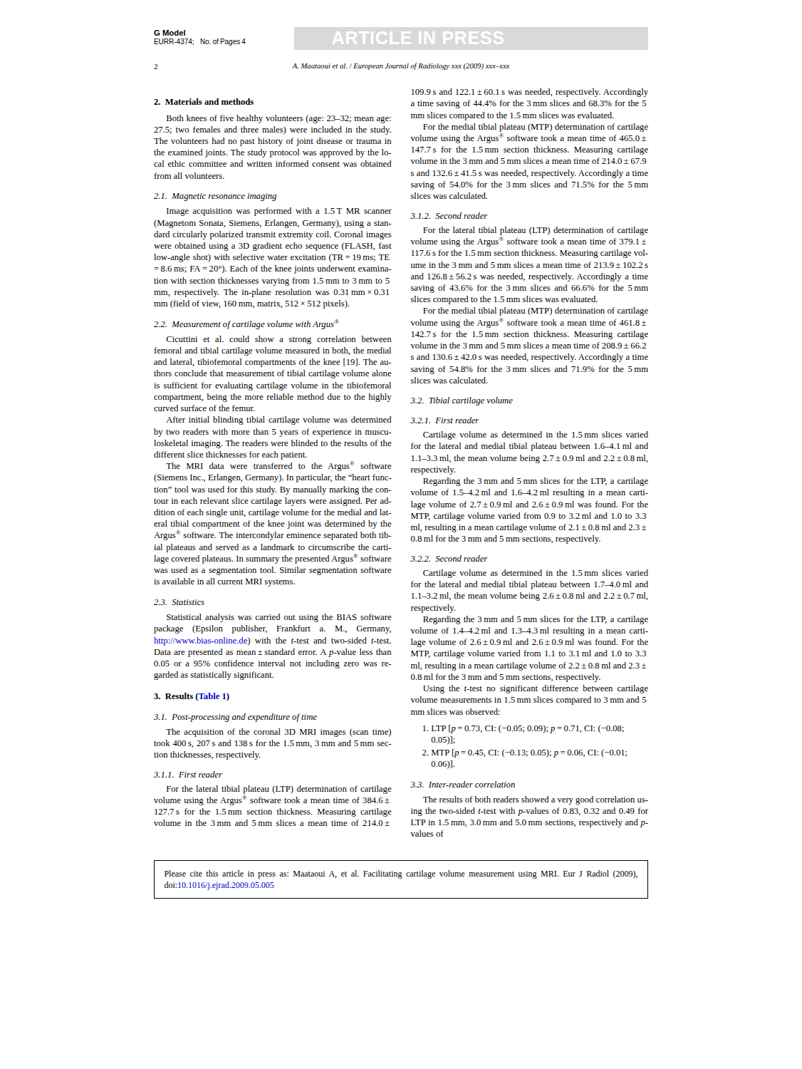G Model
EURR-4374; No. of Pages 4
ARTICLE IN PRESS
2 A. Maataoui et al. / European Journal of Radiology xxx (2009) xxx–xxx
2. Materials and methods
Both knees of five healthy volunteers (age: 23–32; mean age: 27.5; two females and three males) were included in the study. The volunteers had no past history of joint disease or trauma in the examined joints. The study protocol was approved by the local ethic committee and written informed consent was obtained from all volunteers.
2.1. Magnetic resonance imaging
Image acquisition was performed with a 1.5 T MR scanner (Magnetom Sonata, Siemens, Erlangen, Germany), using a standard circularly polarized transmit extremity coil. Coronal images were obtained using a 3D gradient echo sequence (FLASH, fast low-angle shot) with selective water excitation (TR = 19 ms; TE = 8.6 ms; FA = 20°). Each of the knee joints underwent examination with section thicknesses varying from 1.5 mm to 3 mm to 5 mm, respectively. The in-plane resolution was 0.31 mm × 0.31 mm (field of view, 160 mm, matrix, 512 × 512 pixels).
2.2. Measurement of cartilage volume with Argus®
Cicuttini et al. could show a strong correlation between femoral and tibial cartilage volume measured in both, the medial and lateral, tibiofemoral compartments of the knee [19]. The authors conclude that measurement of tibial cartilage volume alone is sufficient for evaluating cartilage volume in the tibiofemoral compartment, being the more reliable method due to the highly curved surface of the femur.
After initial blinding tibial cartilage volume was determined by two readers with more than 5 years of experience in musculoskeletal imaging. The readers were blinded to the results of the different slice thicknesses for each patient.
The MRI data were transferred to the Argus® software (Siemens Inc., Erlangen, Germany). In particular, the “heart function” tool was used for this study. By manually marking the contour in each relevant slice cartilage layers were assigned. Per addition of each single unit, cartilage volume for the medial and lateral tibial compartment of the knee joint was determined by the Argus® software. The intercondylar eminence separated both tibial plateaus and served as a landmark to circumscribe the cartilage covered plateaus. In summary the presented Argus® software was used as a segmentation tool. Similar segmentation software is available in all current MRI systems.
2.3. Statistics
Statistical analysis was carried out using the BIAS software package (Epsilon publisher, Frankfurt a. M., Germany, http://www.bias-online.de) with the t-test and two-sided t-test. Data are presented as mean ± standard error. A p-value less than 0.05 or a 95% confidence interval not including zero was regarded as statistically significant.
3. Results (Table 1)
3.1. Post-processing and expenditure of time
The acquisition of the coronal 3D MRI images (scan time) took 400 s, 207 s and 138 s for the 1.5 mm, 3 mm and 5 mm section thicknesses, respectively.
3.1.1. First reader
For the lateral tibial plateau (LTP) determination of cartilage volume using the Argus® software took a mean time of 384.6 ± 127.7 s for the 1.5 mm section thickness. Measuring cartilage volume in the 3 mm and 5 mm slices a mean time of 214.0 ± 109.9 s and 122.1 ± 60.1 s was needed, respectively. Accordingly a time saving of 44.4% for the 3 mm slices and 68.3% for the 5 mm slices compared to the 1.5 mm slices was evaluated.
For the medial tibial plateau (MTP) determination of cartilage volume using the Argus® software took a mean time of 465.0 ± 147.7 s for the 1.5 mm section thickness. Measuring cartilage volume in the 3 mm and 5 mm slices a mean time of 214.0 ± 67.9 s and 132.6 ± 41.5 s was needed, respectively. Accordingly a time saving of 54.0% for the 3 mm slices and 71.5% for the 5 mm slices was calculated.
3.1.2. Second reader
For the lateral tibial plateau (LTP) determination of cartilage volume using the Argus® software took a mean time of 379.1 ± 117.6 s for the 1.5 mm section thickness. Measuring cartilage volume in the 3 mm and 5 mm slices a mean time of 213.9 ± 102.2 s and 126.8 ± 56.2 s was needed, respectively. Accordingly a time saving of 43.6% for the 3 mm slices and 66.6% for the 5 mm slices compared to the 1.5 mm slices was evaluated.
For the medial tibial plateau (MTP) determination of cartilage volume using the Argus® software took a mean time of 461.8 ± 142.7 s for the 1.5 mm section thickness. Measuring cartilage volume in the 3 mm and 5 mm slices a mean time of 208.9 ± 66.2 s and 130.6 ± 42.0 s was needed, respectively. Accordingly a time saving of 54.8% for the 3 mm slices and 71.9% for the 5 mm slices was calculated.
3.2. Tibial cartilage volume
3.2.1. First reader
Cartilage volume as determined in the 1.5 mm slices varied for the lateral and medial tibial plateau between 1.6–4.1 ml and 1.1–3.3 ml, the mean volume being 2.7 ± 0.9 ml and 2.2 ± 0.8 ml, respectively.
Regarding the 3 mm and 5 mm slices for the LTP, a cartilage volume of 1.5–4.2 ml and 1.6–4.2 ml resulting in a mean cartilage volume of 2.7 ± 0.9 ml and 2.6 ± 0.9 ml was found. For the MTP, cartilage volume varied from 0.9 to 3.2 ml and 1.0 to 3.3 ml, resulting in a mean cartilage volume of 2.1 ± 0.8 ml and 2.3 ± 0.8 ml for the 3 mm and 5 mm sections, respectively.
3.2.2. Second reader
Cartilage volume as determined in the 1.5 mm slices varied for the lateral and medial tibial plateau between 1.7–4.0 ml and 1.1–3.2 ml, the mean volume being 2.6 ± 0.8 ml and 2.2 ± 0.7 ml, respectively.
Regarding the 3 mm and 5 mm slices for the LTP, a cartilage volume of 1.4–4.2 ml and 1.3–4.3 ml resulting in a mean cartilage volume of 2.6 ± 0.9 ml and 2.6 ± 0.9 ml was found. For the MTP, cartilage volume varied from 1.1 to 3.1 ml and 1.0 to 3.3 ml, resulting in a mean cartilage volume of 2.2 ± 0.8 ml and 2.3 ± 0.8 ml for the 3 mm and 5 mm sections, respectively.
Using the t-test no significant difference between cartilage volume measurements in 1.5 mm slices compared to 3 mm and 5 mm slices was observed:
LTP [p = 0.73, CI: (−0.05; 0.09); p = 0.71, CI: (−0.08; 0.05)];
MTP [p = 0.45, CI: (−0.13; 0.05); p = 0.06, CI: (−0.01; 0.06)].
3.3. Inter-reader correlation
The results of both readers showed a very good correlation using the two-sided t-test with p-values of 0.83, 0.32 and 0.49 for LTP in 1.5 mm, 3.0 mm and 5.0 mm sections, respectively and p-values of
Please cite this article in press as: Maataoui A, et al. Facilitating cartilage volume measurement using MRI. Eur J Radiol (2009), doi:10.1016/j.ejrad.2009.05.005